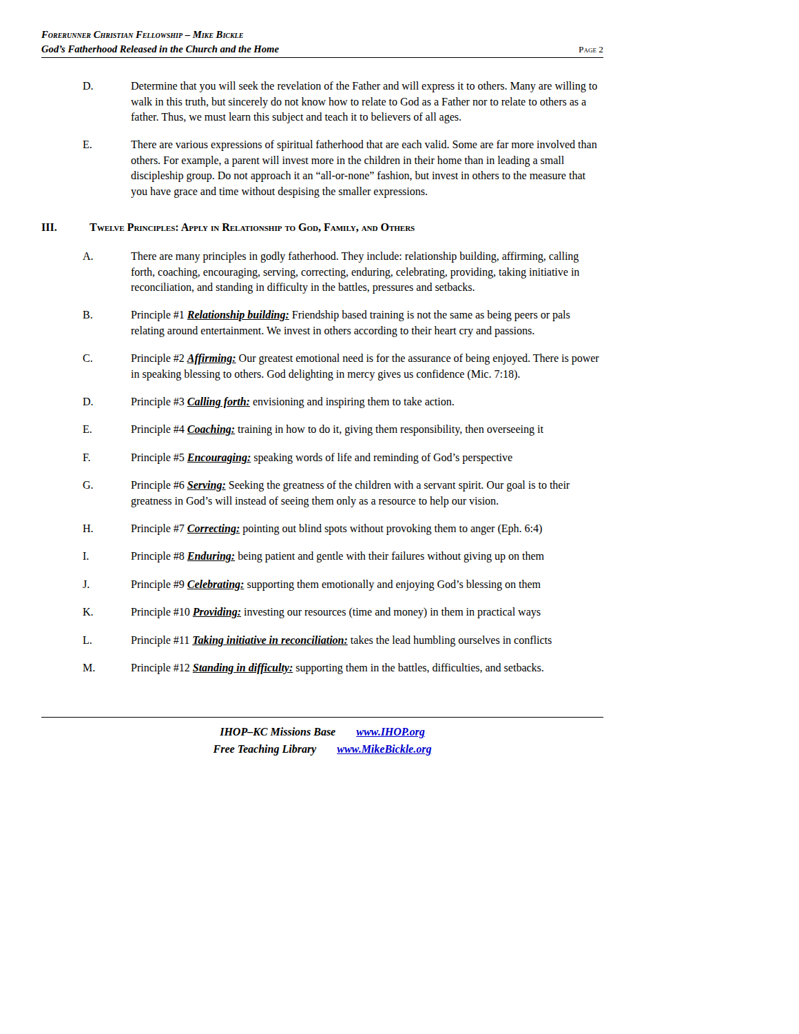Forerunner Christian Fellowship – Mike Bickle
God’s Fatherhood Released in the Church and the Home Page 2
D.
Determine that you will seek the revelation of the Father and will express it to others. Many are willing to walk in this truth, but sincerely do not know how to relate to God as a Father nor to relate to others as a father. Thus, we must learn this subject and teach it to believers of all ages.
E.
There are various expressions of spiritual fatherhood that are each valid. Some are far more involved than others. For example, a parent will invest more in the children in their home than in leading a small discipleship group. Do not approach it an “all-or-none” fashion, but invest in others to the measure that you have grace and time without despising the smaller expressions.
III.
Twelve Principles: Apply in Relationship to God, Family, and Others
A.
There are many principles in godly fatherhood. They include: relationship building, affirming, calling forth, coaching, encouraging, serving, correcting, enduring, celebrating, providing, taking initiative in reconciliation, and standing in difficulty in the battles, pressures and setbacks.
B.
Principle #1 Relationship building: Friendship based training is not the same as being peers or pals relating around entertainment. We invest in others according to their heart cry and passions.
C.
Principle #2 Affirming: Our greatest emotional need is for the assurance of being enjoyed. There is power in speaking blessing to others. God delighting in mercy gives us confidence (Mic. 7:18).
D.
Principle #3 Calling forth: envisioning and inspiring them to take action.
E.
Principle #4 Coaching: training in how to do it, giving them responsibility, then overseeing it
F.
Principle #5 Encouraging: speaking words of life and reminding of God’s perspective
G.
Principle #6 Serving: Seeking the greatness of the children with a servant spirit. Our goal is to their greatness in God’s will instead of seeing them only as a resource to help our vision.
H.
Principle #7 Correcting: pointing out blind spots without provoking them to anger (Eph. 6:4)
I.
Principle #8 Enduring: being patient and gentle with their failures without giving up on them
J.
Principle #9 Celebrating: supporting them emotionally and enjoying God’s blessing on them
K.
Principle #10 Providing: investing our resources (time and money) in them in practical ways
L.
Principle #11 Taking initiative in reconciliation: takes the lead humbling ourselves in conflicts
M.
Principle #12 Standing in difficulty: supporting them in the battles, difficulties, and setbacks.
IHOP–KC Missions Base www.IHOP.org
Free Teaching Library www.MikeBickle.org